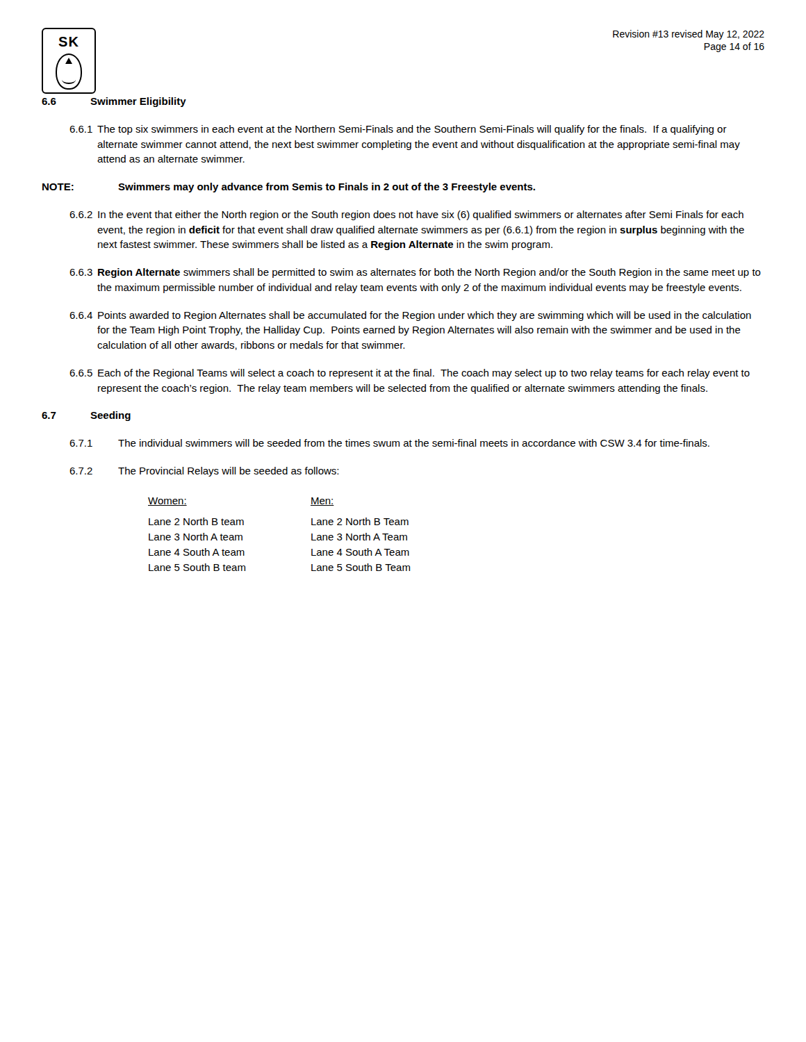SK
Revision #13 revised May 12, 2022
Page 14 of 16
6.6 Swimmer Eligibility
6.6.1
The top six swimmers in each event at the Northern Semi-Finals and the Southern Semi-Finals will qualify for the finals. If a qualifying or alternate swimmer cannot attend, the next best swimmer completing the event and without disqualification at the appropriate semi-final may attend as an alternate swimmer.
NOTE:
Swimmers may only advance from Semis to Finals in 2 out of the 3 Freestyle events.
6.6.2
In the event that either the North region or the South region does not have six (6) qualified swimmers or alternates after Semi Finals for each event, the region in deficit for that event shall draw qualified alternate swimmers as per (6.6.1) from the region in surplus beginning with the next fastest swimmer. These swimmers shall be listed as a Region Alternate in the swim program.
6.6.3
Region Alternate swimmers shall be permitted to swim as alternates for both the North Region and/or the South Region in the same meet up to the maximum permissible number of individual and relay team events with only 2 of the maximum individual events may be freestyle events.
6.6.4
Points awarded to Region Alternates shall be accumulated for the Region under which they are swimming which will be used in the calculation for the Team High Point Trophy, the Halliday Cup. Points earned by Region Alternates will also remain with the swimmer and be used in the calculation of all other awards, ribbons or medals for that swimmer.
6.6.5
Each of the Regional Teams will select a coach to represent it at the final. The coach may select up to two relay teams for each relay event to represent the coach’s region. The relay team members will be selected from the qualified or alternate swimmers attending the finals.
6.7 Seeding
6.7.1
The individual swimmers will be seeded from the times swum at the semi-final meets in accordance with CSW 3.4 for time-finals.
6.7.2
The Provincial Relays will be seeded as follows:
| Women: | Men: |
| Lane 2 North B team Lane 3 North A team Lane 4 South A team Lane 5 South B team | Lane 2 North B Team Lane 3 North A Team Lane 4 South A Team Lane 5 South B Team |